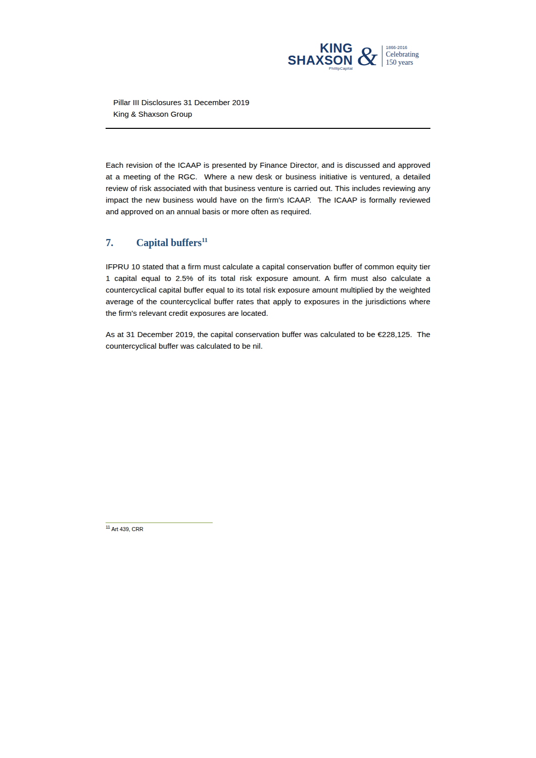KING
SHAXSON
PhillipCapital
&
1866-2016 Celebrating 150 years
Pillar III Disclosures 31 December 2019
King & Shaxson Group
Each revision of the ICAAP is presented by Finance Director, and is discussed and approved at a meeting of the RGC. Where a new desk or business initiative is ventured, a detailed review of risk associated with that business venture is carried out. This includes reviewing any impact the new business would have on the firm's ICAAP. The ICAAP is formally reviewed and approved on an annual basis or more often as required.
7. Capital buffers11
IFPRU 10 stated that a firm must calculate a capital conservation buffer of common equity tier 1 capital equal to 2.5% of its total risk exposure amount. A firm must also calculate a countercyclical capital buffer equal to its total risk exposure amount multiplied by the weighted average of the countercyclical buffer rates that apply to exposures in the jurisdictions where the firm's relevant credit exposures are located.
As at 31 December 2019, the capital conservation buffer was calculated to be €228,125. The countercyclical buffer was calculated to be nil.
11 Art 439, CRR